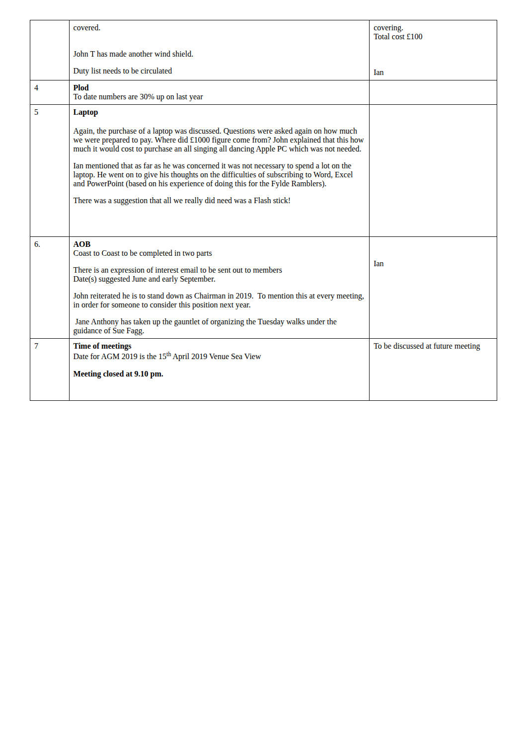| | covered. John T has made another wind shield. Duty list needs to be circulated | covering. Total cost £100 Ian |
| 4 | Plod To date numbers are 30% up on last year | |
| 5 | Laptop Again, the purchase of a laptop was discussed. Questions were asked again on how much we were prepared to pay. Where did £1000 figure come from? John explained that this how much it would cost to purchase an all singing all dancing Apple PC which was not needed. Ian mentioned that as far as he was concerned it was not necessary to spend a lot on the laptop. He went on to give his thoughts on the difficulties of subscribing to Word, Excel and PowerPoint (based on his experience of doing this for the Fylde Ramblers). There was a suggestion that all we really did need was a Flash stick! | |
| 6. | AOB Coast to Coast to be completed in two parts There is an expression of interest email to be sent out to members Date(s) suggested June and early September. John reiterated he is to stand down as Chairman in 2019. To mention this at every meeting, in order for someone to consider this position next year. Jane Anthony has taken up the gauntlet of organizing the Tuesday walks under the guidance of Sue Fagg. | Ian |
| 7 | Time of meetings Date for AGM 2019 is the 15 th April 2019 Venue Sea View Meeting closed at 9.10 pm. | To be discussed at future meeting |